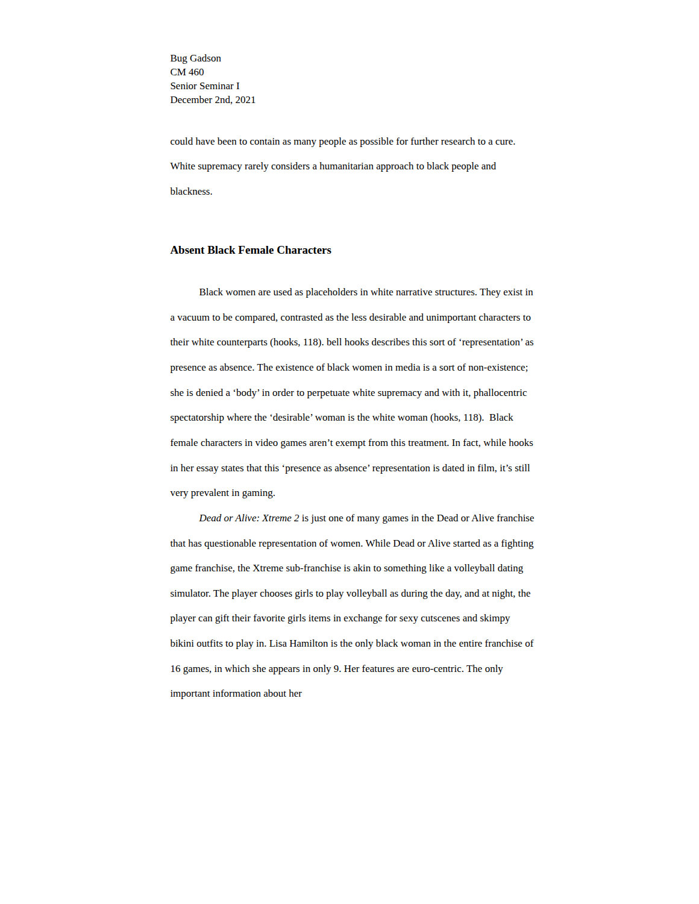Bug Gadson
CM 460
Senior Seminar I
December 2nd, 2021
could have been to contain as many people as possible for further research to a cure. White supremacy rarely considers a humanitarian approach to black people and blackness.
Absent Black Female Characters
Black women are used as placeholders in white narrative structures. They exist in a vacuum to be compared, contrasted as the less desirable and unimportant characters to their white counterparts (hooks, 118). bell hooks describes this sort of ‘representation’ as presence as absence. The existence of black women in media is a sort of non-existence; she is denied a ‘body’ in order to perpetuate white supremacy and with it, phallocentric spectatorship where the ‘desirable’ woman is the white woman (hooks, 118). Black female characters in video games aren’t exempt from this treatment. In fact, while hooks in her essay states that this ‘presence as absence’ representation is dated in film, it’s still very prevalent in gaming.
Dead or Alive: Xtreme 2 is just one of many games in the Dead or Alive franchise that has questionable representation of women. While Dead or Alive started as a fighting game franchise, the Xtreme sub-franchise is akin to something like a volleyball dating simulator. The player chooses girls to play volleyball as during the day, and at night, the player can gift their favorite girls items in exchange for sexy cutscenes and skimpy bikini outfits to play in. Lisa Hamilton is the only black woman in the entire franchise of 16 games, in which she appears in only 9. Her features are euro-centric. The only important information about her